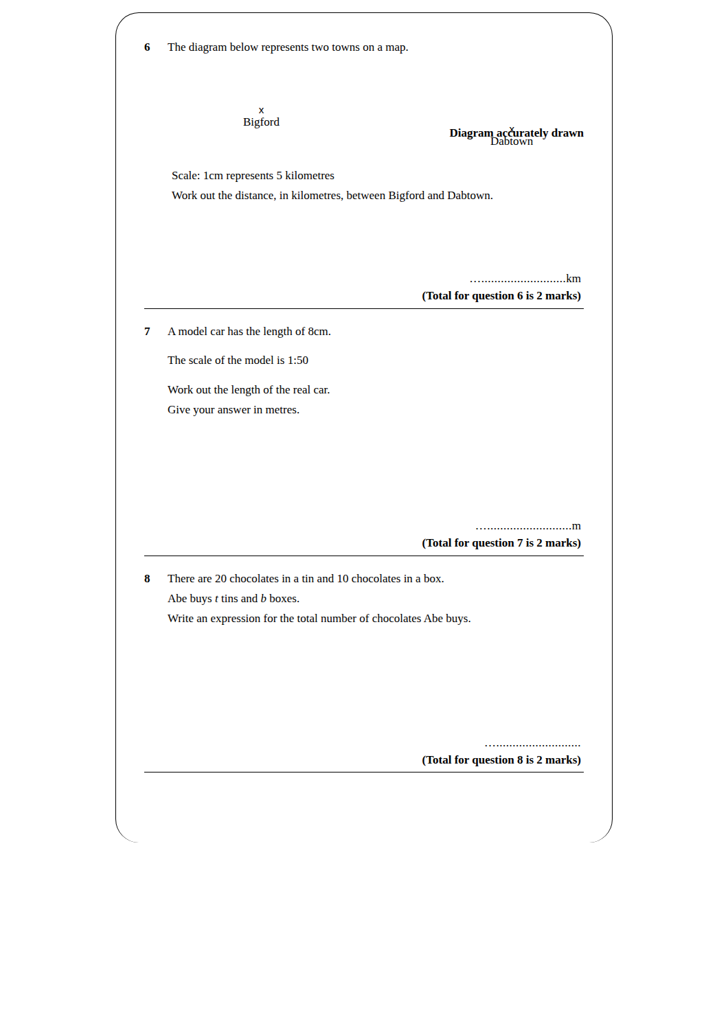6
The diagram below represents two towns on a map.
x Bigford
x Dabtown
Diagram accurately drawn
Scale: 1cm represents 5 kilometres
Work out the distance, in kilometres, between Bigford and Dabtown.
….......................... km
(Total for question 6 is 2 marks)
7
A model car has the length of 8cm.
The scale of the model is 1:50
Work out the length of the real car.
Give your answer in metres.
….......................... m
(Total for question 7 is 2 marks)
8
There are 20 chocolates in a tin and 10 chocolates in a box.
Abe buys t tins and b boxes.
Write an expression for the total number of chocolates Abe buys.
…..........................
(Total for question 8 is 2 marks)